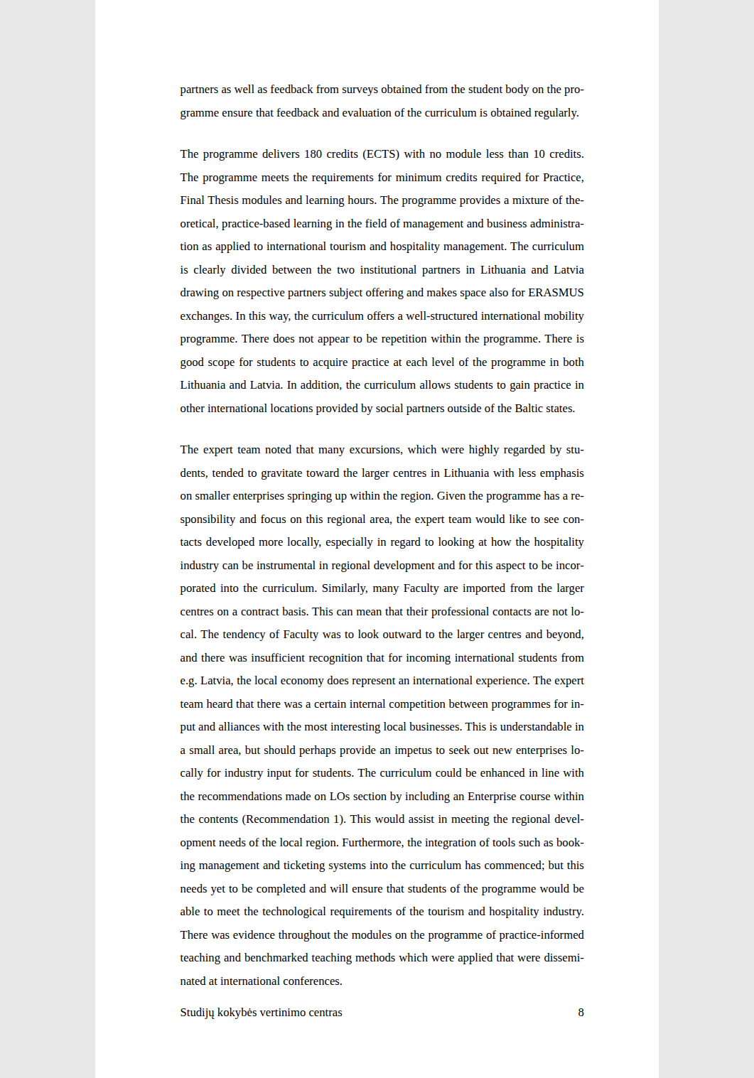partners as well as feedback from surveys obtained from the student body on the programme ensure that feedback and evaluation of the curriculum is obtained regularly.
The programme delivers 180 credits (ECTS) with no module less than 10 credits. The programme meets the requirements for minimum credits required for Practice, Final Thesis modules and learning hours. The programme provides a mixture of theoretical, practice-based learning in the field of management and business administration as applied to international tourism and hospitality management. The curriculum is clearly divided between the two institutional partners in Lithuania and Latvia drawing on respective partners subject offering and makes space also for ERASMUS exchanges. In this way, the curriculum offers a well-structured international mobility programme. There does not appear to be repetition within the programme. There is good scope for students to acquire practice at each level of the programme in both Lithuania and Latvia. In addition, the curriculum allows students to gain practice in other international locations provided by social partners outside of the Baltic states.
The expert team noted that many excursions, which were highly regarded by students, tended to gravitate toward the larger centres in Lithuania with less emphasis on smaller enterprises springing up within the region. Given the programme has a responsibility and focus on this regional area, the expert team would like to see contacts developed more locally, especially in regard to looking at how the hospitality industry can be instrumental in regional development and for this aspect to be incorporated into the curriculum. Similarly, many Faculty are imported from the larger centres on a contract basis. This can mean that their professional contacts are not local. The tendency of Faculty was to look outward to the larger centres and beyond, and there was insufficient recognition that for incoming international students from e.g. Latvia, the local economy does represent an international experience. The expert team heard that there was a certain internal competition between programmes for input and alliances with the most interesting local businesses. This is understandable in a small area, but should perhaps provide an impetus to seek out new enterprises locally for industry input for students. The curriculum could be enhanced in line with the recommendations made on LOs section by including an Enterprise course within the contents (Recommendation 1). This would assist in meeting the regional development needs of the local region. Furthermore, the integration of tools such as booking management and ticketing systems into the curriculum has commenced; but this needs yet to be completed and will ensure that students of the programme would be able to meet the technological requirements of the tourism and hospitality industry. There was evidence throughout the modules on the programme of practice-informed teaching and benchmarked teaching methods which were applied that were disseminated at international conferences.
Studijų kokybės vertinimo centras 8